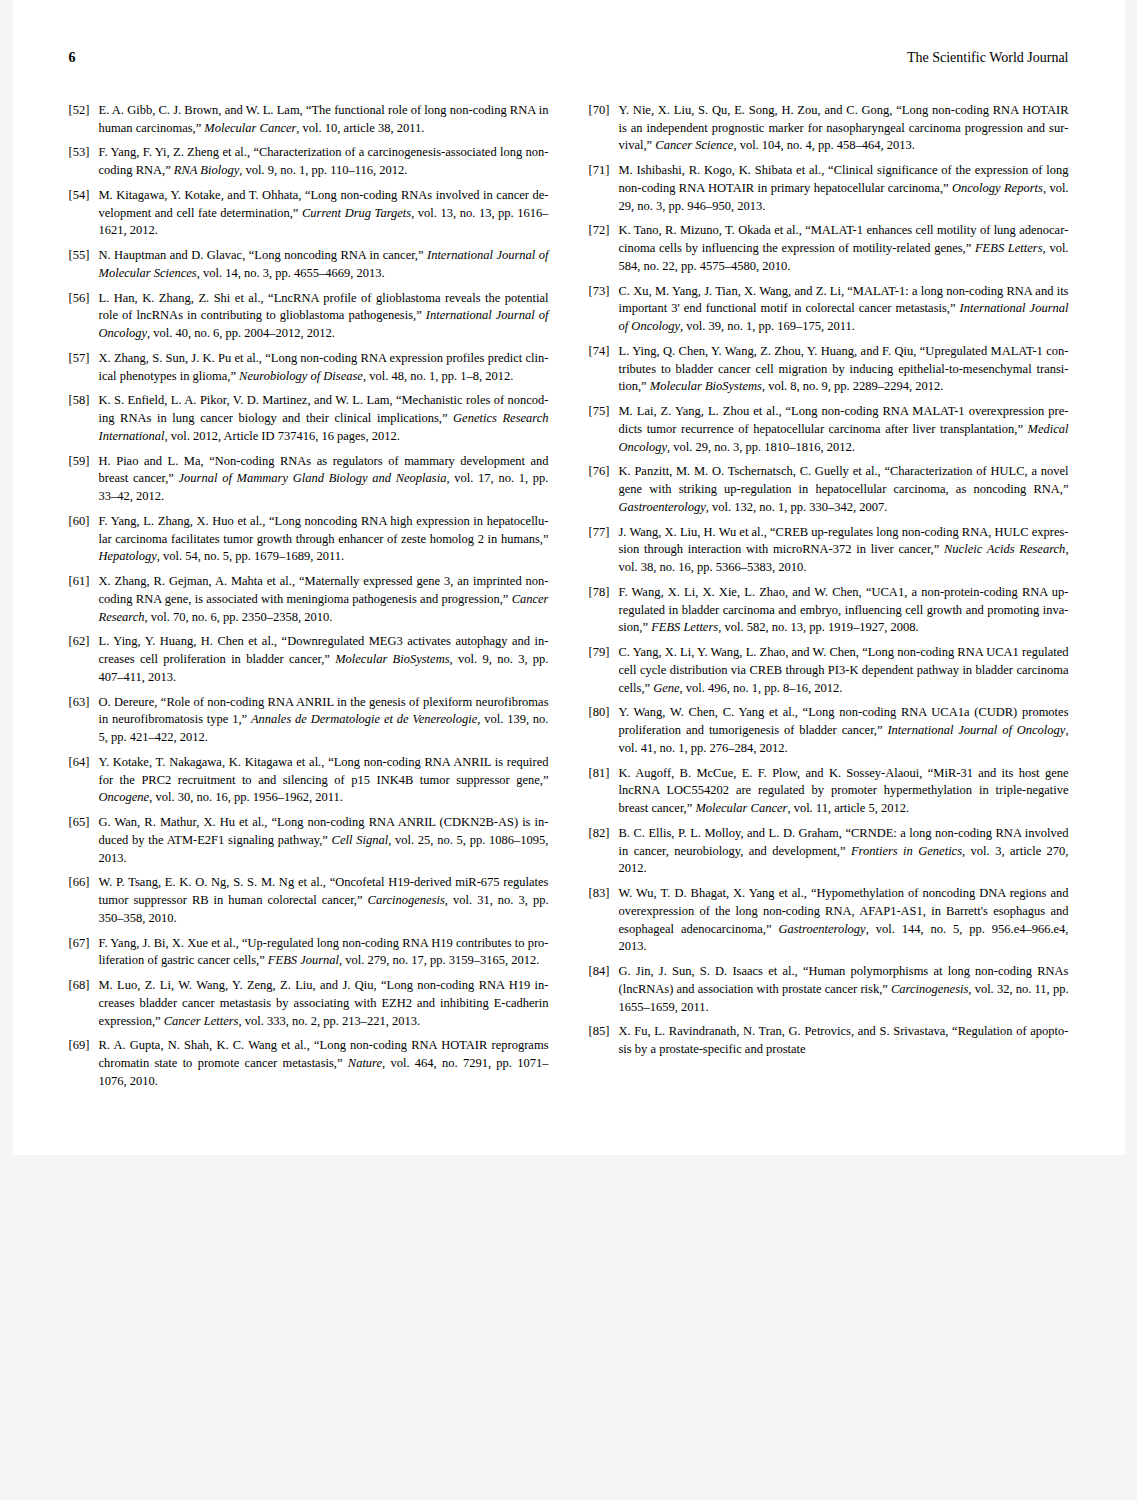6 The Scientific World Journal
[52] E. A. Gibb, C. J. Brown, and W. L. Lam, “The functional role of long non-coding RNA in human carcinomas,” Molecular Cancer, vol. 10, article 38, 2011.
[53] F. Yang, F. Yi, Z. Zheng et al., “Characterization of a carcinogenesis-associated long non-coding RNA,” RNA Biology, vol. 9, no. 1, pp. 110–116, 2012.
[54] M. Kitagawa, Y. Kotake, and T. Ohhata, “Long non-coding RNAs involved in cancer development and cell fate determination,” Current Drug Targets, vol. 13, no. 13, pp. 1616–1621, 2012.
[55] N. Hauptman and D. Glavac, “Long noncoding RNA in cancer,” International Journal of Molecular Sciences, vol. 14, no. 3, pp. 4655–4669, 2013.
[56] L. Han, K. Zhang, Z. Shi et al., “LncRNA profile of glioblastoma reveals the potential role of lncRNAs in contributing to glioblastoma pathogenesis,” International Journal of Oncology, vol. 40, no. 6, pp. 2004–2012, 2012.
[57] X. Zhang, S. Sun, J. K. Pu et al., “Long non-coding RNA expression profiles predict clinical phenotypes in glioma,” Neurobiology of Disease, vol. 48, no. 1, pp. 1–8, 2012.
[58] K. S. Enfield, L. A. Pikor, V. D. Martinez, and W. L. Lam, “Mechanistic roles of noncoding RNAs in lung cancer biology and their clinical implications,” Genetics Research International, vol. 2012, Article ID 737416, 16 pages, 2012.
[59] H. Piao and L. Ma, “Non-coding RNAs as regulators of mammary development and breast cancer,” Journal of Mammary Gland Biology and Neoplasia, vol. 17, no. 1, pp. 33–42, 2012.
[60] F. Yang, L. Zhang, X. Huo et al., “Long noncoding RNA high expression in hepatocellular carcinoma facilitates tumor growth through enhancer of zeste homolog 2 in humans,” Hepatology, vol. 54, no. 5, pp. 1679–1689, 2011.
[61] X. Zhang, R. Gejman, A. Mahta et al., “Maternally expressed gene 3, an imprinted noncoding RNA gene, is associated with meningioma pathogenesis and progression,” Cancer Research, vol. 70, no. 6, pp. 2350–2358, 2010.
[62] L. Ying, Y. Huang, H. Chen et al., “Downregulated MEG3 activates autophagy and increases cell proliferation in bladder cancer,” Molecular BioSystems, vol. 9, no. 3, pp. 407–411, 2013.
[63] O. Dereure, “Role of non-coding RNA ANRIL in the genesis of plexiform neurofibromas in neurofibromatosis type 1,” Annales de Dermatologie et de Venereologie, vol. 139, no. 5, pp. 421–422, 2012.
[64] Y. Kotake, T. Nakagawa, K. Kitagawa et al., “Long non-coding RNA ANRIL is required for the PRC2 recruitment to and silencing of p15 INK4B tumor suppressor gene,” Oncogene, vol. 30, no. 16, pp. 1956–1962, 2011.
[65] G. Wan, R. Mathur, X. Hu et al., “Long non-coding RNA ANRIL (CDKN2B-AS) is induced by the ATM-E2F1 signaling pathway,” Cell Signal, vol. 25, no. 5, pp. 1086–1095, 2013.
[66] W. P. Tsang, E. K. O. Ng, S. S. M. Ng et al., “Oncofetal H19-derived miR-675 regulates tumor suppressor RB in human colorectal cancer,” Carcinogenesis, vol. 31, no. 3, pp. 350–358, 2010.
[67] F. Yang, J. Bi, X. Xue et al., “Up-regulated long non-coding RNA H19 contributes to proliferation of gastric cancer cells,” FEBS Journal, vol. 279, no. 17, pp. 3159–3165, 2012.
[68] M. Luo, Z. Li, W. Wang, Y. Zeng, Z. Liu, and J. Qiu, “Long non-coding RNA H19 increases bladder cancer metastasis by associating with EZH2 and inhibiting E-cadherin expression,” Cancer Letters, vol. 333, no. 2, pp. 213–221, 2013.
[69] R. A. Gupta, N. Shah, K. C. Wang et al., “Long non-coding RNA HOTAIR reprograms chromatin state to promote cancer metastasis,” Nature, vol. 464, no. 7291, pp. 1071–1076, 2010.
[70] Y. Nie, X. Liu, S. Qu, E. Song, H. Zou, and C. Gong, “Long non-coding RNA HOTAIR is an independent prognostic marker for nasopharyngeal carcinoma progression and survival,” Cancer Science, vol. 104, no. 4, pp. 458–464, 2013.
[71] M. Ishibashi, R. Kogo, K. Shibata et al., “Clinical significance of the expression of long non-coding RNA HOTAIR in primary hepatocellular carcinoma,” Oncology Reports, vol. 29, no. 3, pp. 946–950, 2013.
[72] K. Tano, R. Mizuno, T. Okada et al., “MALAT-1 enhances cell motility of lung adenocarcinoma cells by influencing the expression of motility-related genes,” FEBS Letters, vol. 584, no. 22, pp. 4575–4580, 2010.
[73] C. Xu, M. Yang, J. Tian, X. Wang, and Z. Li, “MALAT-1: a long non-coding RNA and its important 3' end functional motif in colorectal cancer metastasis,” International Journal of Oncology, vol. 39, no. 1, pp. 169–175, 2011.
[74] L. Ying, Q. Chen, Y. Wang, Z. Zhou, Y. Huang, and F. Qiu, “Upregulated MALAT-1 contributes to bladder cancer cell migration by inducing epithelial-to-mesenchymal transition,” Molecular BioSystems, vol. 8, no. 9, pp. 2289–2294, 2012.
[75] M. Lai, Z. Yang, L. Zhou et al., “Long non-coding RNA MALAT-1 overexpression predicts tumor recurrence of hepatocellular carcinoma after liver transplantation,” Medical Oncology, vol. 29, no. 3, pp. 1810–1816, 2012.
[76] K. Panzitt, M. M. O. Tschernatsch, C. Guelly et al., “Characterization of HULC, a novel gene with striking up-regulation in hepatocellular carcinoma, as noncoding RNA,” Gastroenterology, vol. 132, no. 1, pp. 330–342, 2007.
[77] J. Wang, X. Liu, H. Wu et al., “CREB up-regulates long non-coding RNA, HULC expression through interaction with microRNA-372 in liver cancer,” Nucleic Acids Research, vol. 38, no. 16, pp. 5366–5383, 2010.
[78] F. Wang, X. Li, X. Xie, L. Zhao, and W. Chen, “UCA1, a non-protein-coding RNA up-regulated in bladder carcinoma and embryo, influencing cell growth and promoting invasion,” FEBS Letters, vol. 582, no. 13, pp. 1919–1927, 2008.
[79] C. Yang, X. Li, Y. Wang, L. Zhao, and W. Chen, “Long non-coding RNA UCA1 regulated cell cycle distribution via CREB through PI3-K dependent pathway in bladder carcinoma cells,” Gene, vol. 496, no. 1, pp. 8–16, 2012.
[80] Y. Wang, W. Chen, C. Yang et al., “Long non-coding RNA UCA1a (CUDR) promotes proliferation and tumorigenesis of bladder cancer,” International Journal of Oncology, vol. 41, no. 1, pp. 276–284, 2012.
[81] K. Augoff, B. McCue, E. F. Plow, and K. Sossey-Alaoui, “MiR-31 and its host gene lncRNA LOC554202 are regulated by promoter hypermethylation in triple-negative breast cancer,” Molecular Cancer, vol. 11, article 5, 2012.
[82] B. C. Ellis, P. L. Molloy, and L. D. Graham, “CRNDE: a long non-coding RNA involved in cancer, neurobiology, and development,” Frontiers in Genetics, vol. 3, article 270, 2012.
[83] W. Wu, T. D. Bhagat, X. Yang et al., “Hypomethylation of noncoding DNA regions and overexpression of the long non-coding RNA, AFAP1-AS1, in Barrett's esophagus and esophageal adenocarcinoma,” Gastroenterology, vol. 144, no. 5, pp. 956.e4–966.e4, 2013.
[84] G. Jin, J. Sun, S. D. Isaacs et al., “Human polymorphisms at long non-coding RNAs (lncRNAs) and association with prostate cancer risk,” Carcinogenesis, vol. 32, no. 11, pp. 1655–1659, 2011.
[85] X. Fu, L. Ravindranath, N. Tran, G. Petrovics, and S. Srivastava, “Regulation of apoptosis by a prostate-specific and prostate